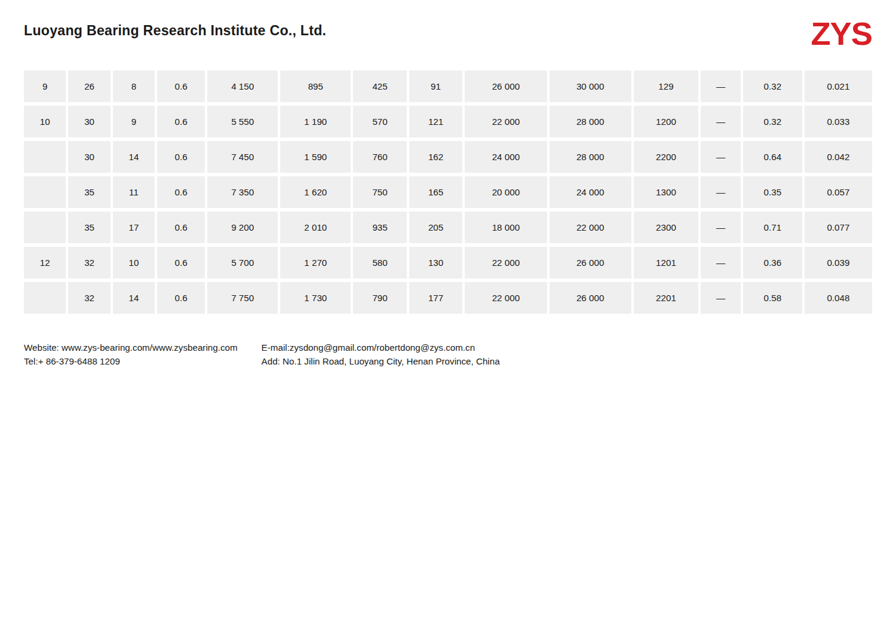Luoyang Bearing Research Institute Co., Ltd.
ZYS
| 9 | 26 | 8 | 0.6 | 4 150 | 895 | 425 | 91 | 26 000 | 30 000 | 129 | — | 0.32 | 0.021 |
| 10 | 30 | 9 | 0.6 | 5 550 | 1 190 | 570 | 121 | 22 000 | 28 000 | 1200 | — | 0.32 | 0.033 |
| | 30 | 14 | 0.6 | 7 450 | 1 590 | 760 | 162 | 24 000 | 28 000 | 2200 | — | 0.64 | 0.042 |
| | 35 | 11 | 0.6 | 7 350 | 1 620 | 750 | 165 | 20 000 | 24 000 | 1300 | — | 0.35 | 0.057 |
| | 35 | 17 | 0.6 | 9 200 | 2 010 | 935 | 205 | 18 000 | 22 000 | 2300 | — | 0.71 | 0.077 |
| 12 | 32 | 10 | 0.6 | 5 700 | 1 270 | 580 | 130 | 22 000 | 26 000 | 1201 | — | 0.36 | 0.039 |
| | 32 | 14 | 0.6 | 7 750 | 1 730 | 790 | 177 | 22 000 | 26 000 | 2201 | — | 0.58 | 0.048 |
Website: www.zys-bearing.com/www.zysbearing.com
Tel:+ 86-379-6488 1209
E-mail:zysdong@gmail.com/robertdong@zys.com.cn
Add: No.1 Jilin Road, Luoyang City, Henan Province, China